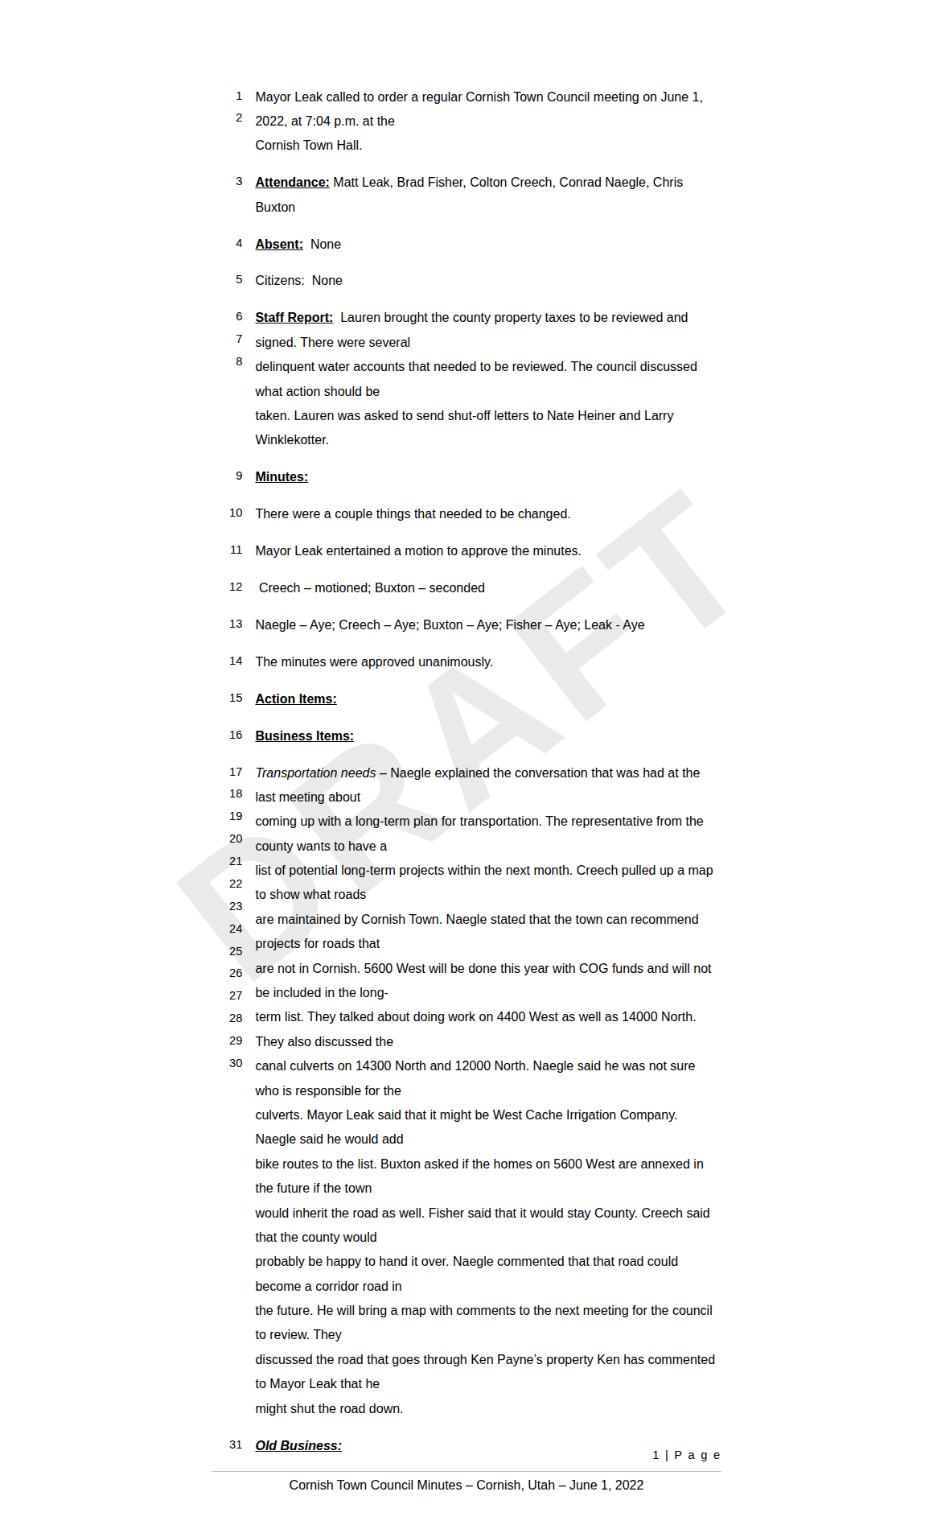DRAFT
1
2
Mayor Leak called to order a regular Cornish Town Council meeting on June 1, 2022, at 7:04 p.m. at the
Cornish Town Hall.
3
Attendance: Matt Leak, Brad Fisher, Colton Creech, Conrad Naegle, Chris Buxton
4
Absent: None
5
Citizens: None
6
7
8
Staff Report: Lauren brought the county property taxes to be reviewed and signed. There were several
delinquent water accounts that needed to be reviewed. The council discussed what action should be
taken. Lauren was asked to send shut-off letters to Nate Heiner and Larry Winklekotter.
9
Minutes:
10
There were a couple things that needed to be changed.
11
Mayor Leak entertained a motion to approve the minutes.
12
Creech – motioned; Buxton – seconded
13
Naegle – Aye; Creech – Aye; Buxton – Aye; Fisher – Aye; Leak - Aye
14
The minutes were approved unanimously.
15
Action Items:
16
Business Items:
17
18
19
20
21
22
23
24
25
26
27
28
29
30
Transportation needs – Naegle explained the conversation that was had at the last meeting about
coming up with a long-term plan for transportation. The representative from the county wants to have a
list of potential long-term projects within the next month. Creech pulled up a map to show what roads
are maintained by Cornish Town. Naegle stated that the town can recommend projects for roads that
are not in Cornish. 5600 West will be done this year with COG funds and will not be included in the long-
term list. They talked about doing work on 4400 West as well as 14000 North. They also discussed the
canal culverts on 14300 North and 12000 North. Naegle said he was not sure who is responsible for the
culverts. Mayor Leak said that it might be West Cache Irrigation Company. Naegle said he would add
bike routes to the list. Buxton asked if the homes on 5600 West are annexed in the future if the town
would inherit the road as well. Fisher said that it would stay County. Creech said that the county would
probably be happy to hand it over. Naegle commented that that road could become a corridor road in
the future. He will bring a map with comments to the next meeting for the council to review. They
discussed the road that goes through Ken Payne’s property Ken has commented to Mayor Leak that he
might shut the road down.
31
Old Business:
1 | P a g e
Cornish Town Council Minutes – Cornish, Utah – June 1, 2022